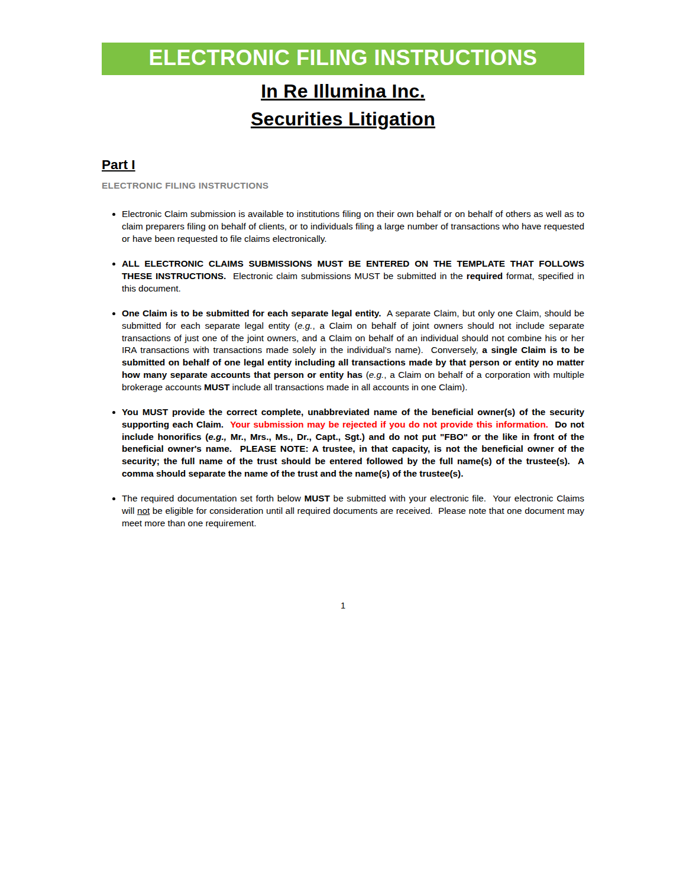ELECTRONIC FILING INSTRUCTIONS
In Re Illumina Inc.
Securities Litigation
Part I
ELECTRONIC FILING INSTRUCTIONS
Electronic Claim submission is available to institutions filing on their own behalf or on behalf of others as well as to claim preparers filing on behalf of clients, or to individuals filing a large number of transactions who have requested or have been requested to file claims electronically.
ALL ELECTRONIC CLAIMS SUBMISSIONS MUST BE ENTERED ON THE TEMPLATE THAT FOLLOWS THESE INSTRUCTIONS. Electronic claim submissions MUST be submitted in the required format, specified in this document.
One Claim is to be submitted for each separate legal entity. A separate Claim, but only one Claim, should be submitted for each separate legal entity (e.g., a Claim on behalf of joint owners should not include separate transactions of just one of the joint owners, and a Claim on behalf of an individual should not combine his or her IRA transactions with transactions made solely in the individual's name). Conversely, a single Claim is to be submitted on behalf of one legal entity including all transactions made by that person or entity no matter how many separate accounts that person or entity has (e.g., a Claim on behalf of a corporation with multiple brokerage accounts MUST include all transactions made in all accounts in one Claim).
You MUST provide the correct complete, unabbreviated name of the beneficial owner(s) of the security supporting each Claim. Your submission may be rejected if you do not provide this information. Do not include honorifics (e.g., Mr., Mrs., Ms., Dr., Capt., Sgt.) and do not put "FBO" or the like in front of the beneficial owner's name. PLEASE NOTE: A trustee, in that capacity, is not the beneficial owner of the security; the full name of the trust should be entered followed by the full name(s) of the trustee(s). A comma should separate the name of the trust and the name(s) of the trustee(s).
The required documentation set forth below MUST be submitted with your electronic file. Your electronic Claims will not be eligible for consideration until all required documents are received. Please note that one document may meet more than one requirement.
1